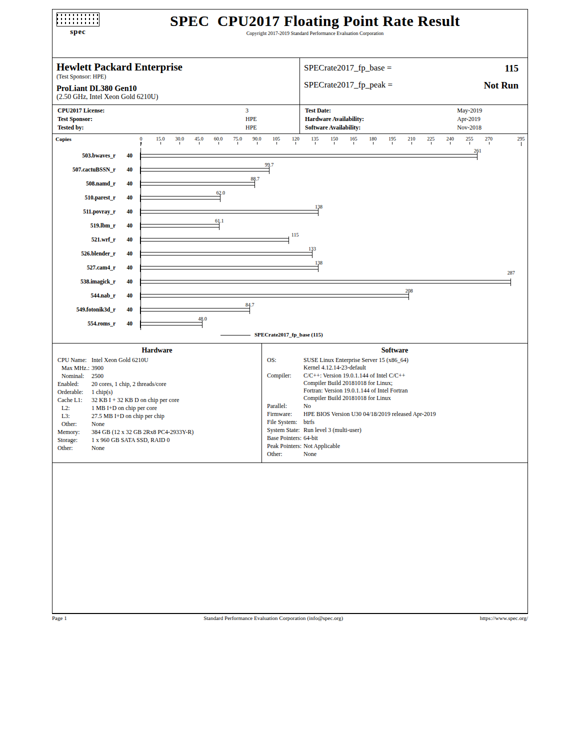spec
SPEC CPU2017 Floating Point Rate Result
Copyright 2017-2019 Standard Performance Evaluation Corporation
Hewlett Packard Enterprise
(Test Sponsor: HPE)
ProLiant DL380 Gen10
(2.50 GHz, Intel Xeon Gold 6210U)
SPECrate2017_fp_base = 115
SPECrate2017_fp_peak = Not Run
| CPU2017 License: | 3 |
| Test Sponsor: | HPE |
| Tested by: | HPE |
| Test Date: | May-2019 |
| Hardware Availability: | Apr-2019 |
| Software Availability: | Nov-2018 |
Copies
0 15.0 30.0 45.0 60.0 75.0 90.0 105 120 135 150 165 180 195 210 225 240 255 270 295
503.bwaves_r 40
261
507.cactuBSSN_r 40
99.7
508.namd_r 40
88.7
510.parest_r 40
62.0
511.povray_r 40
138
519.lbm_r 40
61.1
521.wrf_r 40
115
526.blender_r 40
133
527.cam4_r 40
138
538.imagick_r 40
287
544.nab_r 40
208
549.fotonik3d_r 40
84.7
554.roms_r 40
48.0
SPECrate2017_fp_base (115)
Hardware
| CPU Name: | Intel Xeon Gold 6210U |
| Max MHz.: | 3900 |
| Nominal: | 2500 |
| Enabled: | 20 cores, 1 chip, 2 threads/core |
| Orderable: | 1 chip(s) |
| Cache L1: | 32 KB I + 32 KB D on chip per core |
| L2: | 1 MB I+D on chip per core |
| L3: | 27.5 MB I+D on chip per chip |
| Other: | None |
| Memory: | 384 GB (12 x 32 GB 2Rx8 PC4-2933Y-R) |
| Storage: | 1 x 960 GB SATA SSD, RAID 0 |
| Other: | None |
Software
| OS: | SUSE Linux Enterprise Server 15 (x86_64) Kernel 4.12.14-23-default |
| Compiler: | C/C++: Version 19.0.1.144 of Intel C/C++ Compiler Build 20181018 for Linux; Fortran: Version 19.0.1.144 of Intel Fortran Compiler Build 20181018 for Linux |
| Parallel: | No |
| Firmware: | HPE BIOS Version U30 04/18/2019 released Apr-2019 |
| File System: | btrfs |
| System State: | Run level 3 (multi-user) |
| Base Pointers: | 64-bit |
| Peak Pointers: | Not Applicable |
| Other: | None |
Page 1
Standard Performance Evaluation Corporation (info@spec.org)
https://www.spec.org/